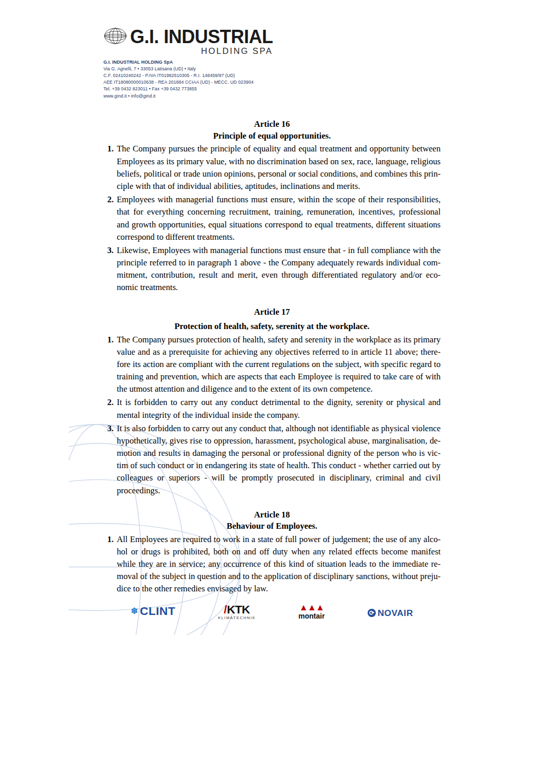G.I. INDUSTRIAL
HOLDING SPA
G.I. INDUSTRIAL HOLDING SpA
Via G. Agnelli, 7 • 33053 Latisana (UD) • Italy
C.F. 02410240242 - P.IVA IT01982510305 - R.I. 148459/97 (UD)
AEE IT18080000010638 - REA 201884 CCIAA (UD) - MECC. UD 023904
Tel. +39 0432 823011 • Fax +39 0432 773855
www.gind.it • info@gind.it
Article 16
Principle of equal opportunities.
The Company pursues the principle of equality and equal treatment and opportunity between Employees as its primary value, with no discrimination based on sex, race, language, religious beliefs, political or trade union opinions, personal or social conditions, and combines this principle with that of individual abilities, aptitudes, inclinations and merits.
Employees with managerial functions must ensure, within the scope of their responsibilities, that for everything concerning recruitment, training, remuneration, incentives, professional and growth opportunities, equal situations correspond to equal treatments, different situations correspond to different treatments.
Likewise, Employees with managerial functions must ensure that - in full compliance with the principle referred to in paragraph 1 above - the Company adequately rewards individual commitment, contribution, result and merit, even through differentiated regulatory and/or economic treatments.
Article 17
Protection of health, safety, serenity at the workplace.
The Company pursues protection of health, safety and serenity in the workplace as its primary value and as a prerequisite for achieving any objectives referred to in article 11 above; therefore its action are compliant with the current regulations on the subject, with specific regard to training and prevention, which are aspects that each Employee is required to take care of with the utmost attention and diligence and to the extent of its own competence.
It is forbidden to carry out any conduct detrimental to the dignity, serenity or physical and mental integrity of the individual inside the company.
It is also forbidden to carry out any conduct that, although not identifiable as physical violence hypothetically, gives rise to oppression, harassment, psychological abuse, marginalisation, demotion and results in damaging the personal or professional dignity of the person who is victim of such conduct or in endangering its state of health. This conduct - whether carried out by colleagues or superiors - will be promptly prosecuted in disciplinary, criminal and civil proceedings.
Article 18
Behaviour of Employees.
All Employees are required to work in a state of full power of judgement; the use of any alcohol or drugs is prohibited, both on and off duty when any related effects become manifest while they are in service; any occurrence of this kind of situation leads to the immediate removal of the subject in question and to the application of disciplinary sanctions, without prejudice to the other remedies envisaged by law.
❄CLINT
/KTK
KLIMATECHNIK
▲▲▲
montair
⟳ NOVAIR